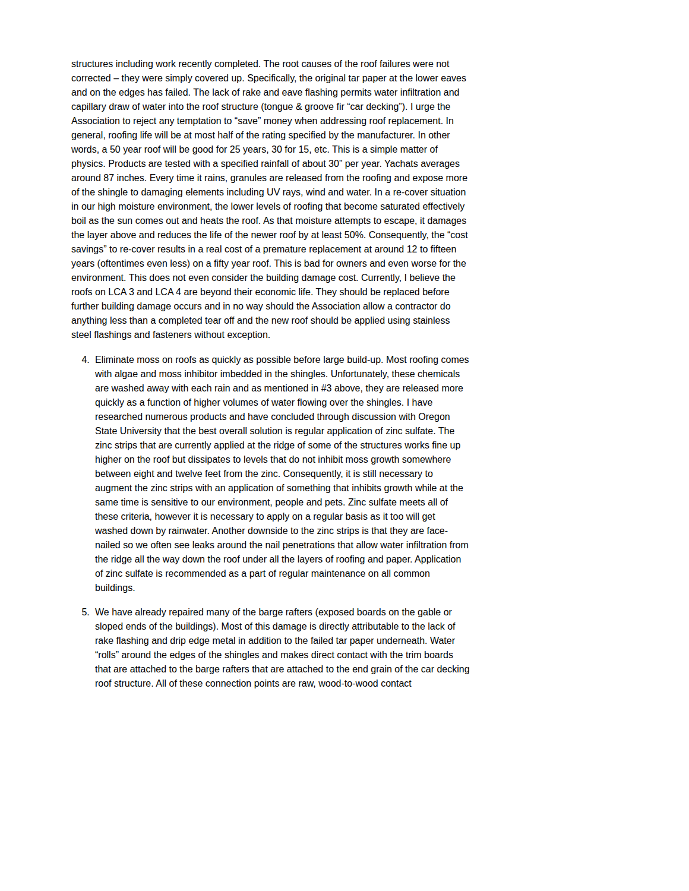structures including work recently completed. The root causes of the roof failures were not corrected – they were simply covered up. Specifically, the original tar paper at the lower eaves and on the edges has failed. The lack of rake and eave flashing permits water infiltration and capillary draw of water into the roof structure (tongue & groove fir “car decking”). I urge the Association to reject any temptation to “save” money when addressing roof replacement. In general, roofing life will be at most half of the rating specified by the manufacturer. In other words, a 50 year roof will be good for 25 years, 30 for 15, etc. This is a simple matter of physics. Products are tested with a specified rainfall of about 30” per year. Yachats averages around 87 inches. Every time it rains, granules are released from the roofing and expose more of the shingle to damaging elements including UV rays, wind and water. In a re-cover situation in our high moisture environment, the lower levels of roofing that become saturated effectively boil as the sun comes out and heats the roof. As that moisture attempts to escape, it damages the layer above and reduces the life of the newer roof by at least 50%. Consequently, the “cost savings” to re-cover results in a real cost of a premature replacement at around 12 to fifteen years (oftentimes even less) on a fifty year roof. This is bad for owners and even worse for the environment. This does not even consider the building damage cost. Currently, I believe the roofs on LCA 3 and LCA 4 are beyond their economic life. They should be replaced before further building damage occurs and in no way should the Association allow a contractor do anything less than a completed tear off and the new roof should be applied using stainless steel flashings and fasteners without exception.
Eliminate moss on roofs as quickly as possible before large build-up. Most roofing comes with algae and moss inhibitor imbedded in the shingles. Unfortunately, these chemicals are washed away with each rain and as mentioned in #3 above, they are released more quickly as a function of higher volumes of water flowing over the shingles. I have researched numerous products and have concluded through discussion with Oregon State University that the best overall solution is regular application of zinc sulfate. The zinc strips that are currently applied at the ridge of some of the structures works fine up higher on the roof but dissipates to levels that do not inhibit moss growth somewhere between eight and twelve feet from the zinc. Consequently, it is still necessary to augment the zinc strips with an application of something that inhibits growth while at the same time is sensitive to our environment, people and pets. Zinc sulfate meets all of these criteria, however it is necessary to apply on a regular basis as it too will get washed down by rainwater. Another downside to the zinc strips is that they are face-nailed so we often see leaks around the nail penetrations that allow water infiltration from the ridge all the way down the roof under all the layers of roofing and paper. Application of zinc sulfate is recommended as a part of regular maintenance on all common buildings.
We have already repaired many of the barge rafters (exposed boards on the gable or sloped ends of the buildings). Most of this damage is directly attributable to the lack of rake flashing and drip edge metal in addition to the failed tar paper underneath. Water “rolls” around the edges of the shingles and makes direct contact with the trim boards that are attached to the barge rafters that are attached to the end grain of the car decking roof structure. All of these connection points are raw, wood-to-wood contact